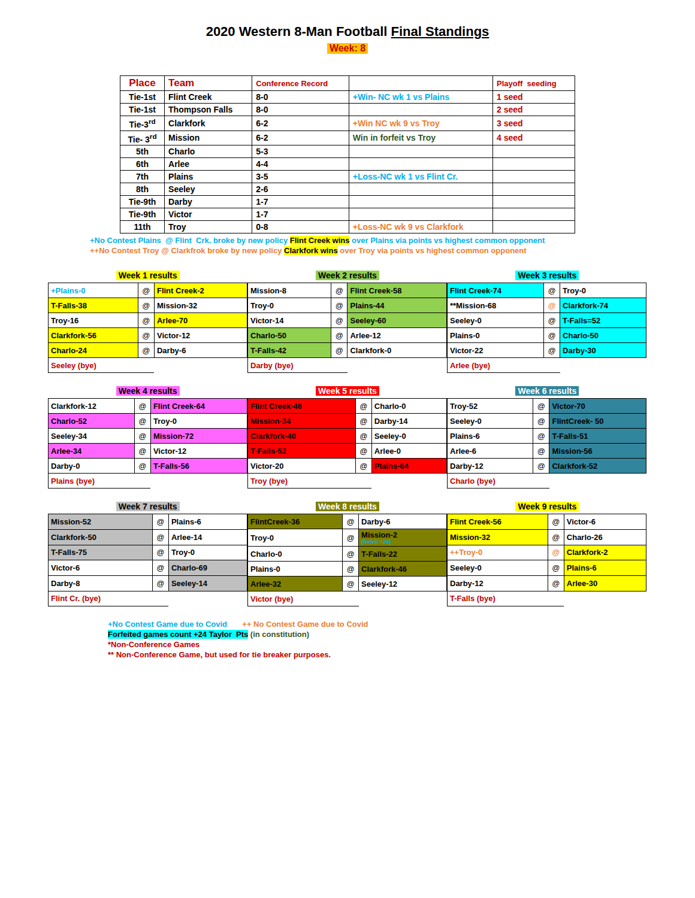2020 Western 8-Man Football Final Standings
Week: 8
| Place | Team | Conference Record | | Playoff seeding |
| --- | --- | --- | --- | --- |
| Tie-1st | Flint Creek | 8-0 | +Win- NC wk 1 vs Plains | 1 seed |
| Tie-1st | Thompson Falls | 8-0 | | 2 seed |
| Tie-3 rd | Clarkfork | 6-2 | +Win NC wk 9 vs Troy | 3 seed |
| Tie- 3 rd | Mission | 6-2 | Win in forfeit vs Troy | 4 seed |
| 5th | Charlo | 5-3 | | |
| 6th | Arlee | 4-4 | | |
| 7th | Plains | 3-5 | +Loss-NC wk 1 vs Flint Cr. | |
| 8th | Seeley | 2-6 | | |
| Tie-9th | Darby | 1-7 | | |
| Tie-9th | Victor | 1-7 | | |
| 11th | Troy | 0-8 | +Loss-NC wk 9 vs Clarkfork | |
+No Contest Plains @ Flint Crk. broke by new policy Flint Creek wins over Plains via points vs highest common opponent
++No Contest Troy @ Clarkfrok broke by new policy Clarkfork wins over Troy via points vs highest common opponent
Week 1 results
Week 2 results
Week 3 results
| +Plains-0 | @ | Flint Creek-2 |
| T-Falls-38 | @ | Mission-32 |
| Troy-16 | @ | Arlee-70 |
| Clarkfork-56 | @ | Victor-12 |
| Charlo-24 | @ | Darby-6 |
| Seeley (bye) | | |
| Mission-8 | @ | Flint Creek-58 |
| Troy-0 | @ | Plains-44 |
| Victor-14 | @ | Seeley-60 |
| Charlo-50 | @ | Arlee-12 |
| T-Falls-42 | @ | Clarkfork-0 |
| Darby (bye) | | |
| Flint Creek-74 | @ | Troy-0 |
| **Mission-68 | @ | Clarkfork-74 |
| Seeley-0 | @ | T-Falls=52 |
| Plains-0 | @ | Charlo-50 |
| Victor-22 | @ | Darby-30 |
| Arlee (bye) | | |
Week 4 results
Week 5 results
Week 6 results
| Clarkfork-12 | @ | Flint Creek-64 |
| Charlo-52 | @ | Troy-0 |
| Seeley-34 | @ | Mission-72 |
| Arlee-34 | @ | Victor-12 |
| Darby-0 | @ | T-Falls-56 |
| Plains (bye) | | |
| Flint Creek-46 | @ | Charlo-0 |
| Mission-34 | @ | Darby-14 |
| Clarkfork-40 | @ | Seeley-0 |
| T-Falls-52 | @ | Arlee-0 |
| Victor-20 | @ | Plains-64 |
| Troy (bye) | | |
| Troy-52 | @ | Victor-70 |
| Seeley-0 | @ | FlintCreek- 50 |
| Plains-6 | @ | T-Falls-51 |
| Arlee-6 | @ | Mission-56 |
| Darby-12 | @ | Clarkfork-52 |
| Charlo (bye) | | |
Week 7 results
Week 8 results
Week 9 results
| Mission-52 | @ | Plains-6 |
| Clarkfork-50 | @ | Arlee-14 |
| T-Falls-75 | @ | Troy-0 |
| Victor-6 | @ | Charlo-69 |
| Darby-8 | @ | Seeley-14 |
| Flint Cr. (bye) | | |
| FlintCreek-36 | @ | Darby-6 |
| Troy-0 | @ | Mission-2 (forfeit +24) |
| Charlo-0 | @ | T-Falls-22 |
| Plains-0 | @ | Clarkfork-46 |
| Arlee-32 | @ | Seeley-12 |
| Victor (bye) | | |
| Flint Creek-56 | @ | Victor-6 |
| Mission-32 | @ | Charlo-26 |
| ++Troy-0 | @ | Clarkfork-2 |
| Seeley-0 | @ | Plains-6 |
| Darby-12 | @ | Arlee-30 |
| T-Falls (bye) | | |
+No Contest Game due to Covid ++ No Contest Game due to Covid
Forfeited games count +24 Taylor Pts (in constitution)
*Non-Conference Games
** Non-Conference Game, but used for tie breaker purposes.